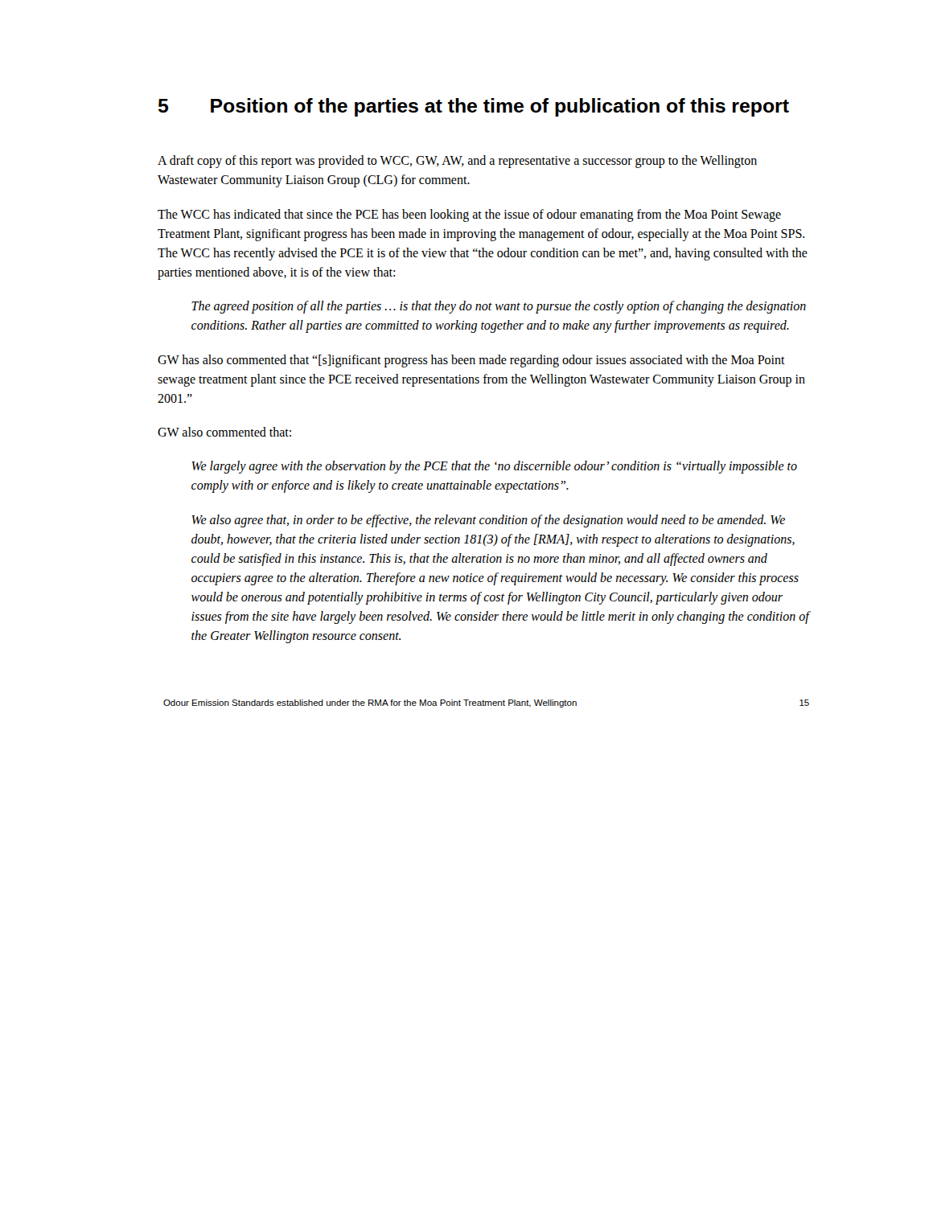5 Position of the parties at the time of publication of this report
A draft copy of this report was provided to WCC, GW, AW, and a representative a successor group to the Wellington Wastewater Community Liaison Group (CLG) for comment.
The WCC has indicated that since the PCE has been looking at the issue of odour emanating from the Moa Point Sewage Treatment Plant, significant progress has been made in improving the management of odour, especially at the Moa Point SPS. The WCC has recently advised the PCE it is of the view that “the odour condition can be met”, and, having consulted with the parties mentioned above, it is of the view that:
The agreed position of all the parties … is that they do not want to pursue the costly option of changing the designation conditions. Rather all parties are committed to working together and to make any further improvements as required.
GW has also commented that “[s]ignificant progress has been made regarding odour issues associated with the Moa Point sewage treatment plant since the PCE received representations from the Wellington Wastewater Community Liaison Group in 2001.”
GW also commented that:
We largely agree with the observation by the PCE that the ‘no discernible odour’ condition is “virtually impossible to comply with or enforce and is likely to create unattainable expectations”.
We also agree that, in order to be effective, the relevant condition of the designation would need to be amended. We doubt, however, that the criteria listed under section 181(3) of the [RMA], with respect to alterations to designations, could be satisfied in this instance. This is, that the alteration is no more than minor, and all affected owners and occupiers agree to the alteration. Therefore a new notice of requirement would be necessary. We consider this process would be onerous and potentially prohibitive in terms of cost for Wellington City Council, particularly given odour issues from the site have largely been resolved. We consider there would be little merit in only changing the condition of the Greater Wellington resource consent.
Odour Emission Standards established under the RMA for the Moa Point Treatment Plant, Wellington 15